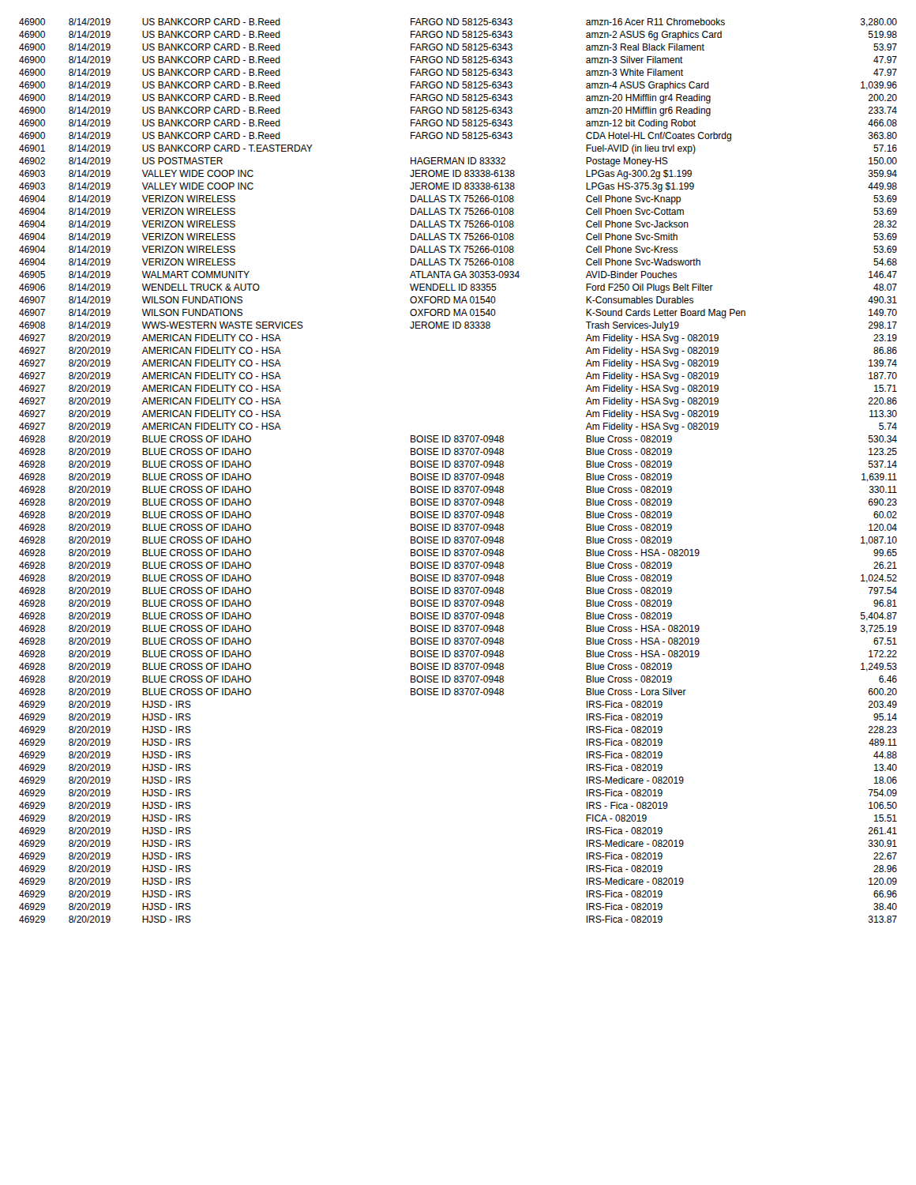| 46900 | 8/14/2019 | US BANKCORP CARD - B.Reed | FARGO ND 58125-6343 | amzn-16 Acer R11 Chromebooks | 3,280.00 |
| 46900 | 8/14/2019 | US BANKCORP CARD - B.Reed | FARGO ND 58125-6343 | amzn-2 ASUS 6g Graphics Card | 519.98 |
| 46900 | 8/14/2019 | US BANKCORP CARD - B.Reed | FARGO ND 58125-6343 | amzn-3 Real Black Filament | 53.97 |
| 46900 | 8/14/2019 | US BANKCORP CARD - B.Reed | FARGO ND 58125-6343 | amzn-3 Silver Filament | 47.97 |
| 46900 | 8/14/2019 | US BANKCORP CARD - B.Reed | FARGO ND 58125-6343 | amzn-3 White Filament | 47.97 |
| 46900 | 8/14/2019 | US BANKCORP CARD - B.Reed | FARGO ND 58125-6343 | amzn-4 ASUS Graphics Card | 1,039.96 |
| 46900 | 8/14/2019 | US BANKCORP CARD - B.Reed | FARGO ND 58125-6343 | amzn-20 HMifflin gr4 Reading | 200.20 |
| 46900 | 8/14/2019 | US BANKCORP CARD - B.Reed | FARGO ND 58125-6343 | amzn-20 HMifflin gr6 Reading | 233.74 |
| 46900 | 8/14/2019 | US BANKCORP CARD - B.Reed | FARGO ND 58125-6343 | amzn-12 bit Coding Robot | 466.08 |
| 46900 | 8/14/2019 | US BANKCORP CARD - B.Reed | FARGO ND 58125-6343 | CDA Hotel-HL Cnf/Coates Corbrdg | 363.80 |
| 46901 | 8/14/2019 | US BANKCORP CARD - T.EASTERDAY | | Fuel-AVID (in lieu trvl exp) | 57.16 |
| 46902 | 8/14/2019 | US POSTMASTER | HAGERMAN ID 83332 | Postage Money-HS | 150.00 |
| 46903 | 8/14/2019 | VALLEY WIDE COOP INC | JEROME ID 83338-6138 | LPGas Ag-300.2g $1.199 | 359.94 |
| 46903 | 8/14/2019 | VALLEY WIDE COOP INC | JEROME ID 83338-6138 | LPGas HS-375.3g $1.199 | 449.98 |
| 46904 | 8/14/2019 | VERIZON WIRELESS | DALLAS TX 75266-0108 | Cell Phone Svc-Knapp | 53.69 |
| 46904 | 8/14/2019 | VERIZON WIRELESS | DALLAS TX 75266-0108 | Cell Phoen Svc-Cottam | 53.69 |
| 46904 | 8/14/2019 | VERIZON WIRELESS | DALLAS TX 75266-0108 | Cell Phone Svc-Jackson | 28.32 |
| 46904 | 8/14/2019 | VERIZON WIRELESS | DALLAS TX 75266-0108 | Cell Phone Svc-Smith | 53.69 |
| 46904 | 8/14/2019 | VERIZON WIRELESS | DALLAS TX 75266-0108 | Cell Phone Svc-Kress | 53.69 |
| 46904 | 8/14/2019 | VERIZON WIRELESS | DALLAS TX 75266-0108 | Cell Phone Svc-Wadsworth | 54.68 |
| 46905 | 8/14/2019 | WALMART COMMUNITY | ATLANTA GA 30353-0934 | AVID-Binder Pouches | 146.47 |
| 46906 | 8/14/2019 | WENDELL TRUCK & AUTO | WENDELL ID 83355 | Ford F250 Oil Plugs Belt Filter | 48.07 |
| 46907 | 8/14/2019 | WILSON FUNDATIONS | OXFORD MA 01540 | K-Consumables Durables | 490.31 |
| 46907 | 8/14/2019 | WILSON FUNDATIONS | OXFORD MA 01540 | K-Sound Cards Letter Board Mag Pen | 149.70 |
| 46908 | 8/14/2019 | WWS-WESTERN WASTE SERVICES | JEROME ID 83338 | Trash Services-July19 | 298.17 |
| 46927 | 8/20/2019 | AMERICAN FIDELITY CO - HSA | | Am Fidelity - HSA Svg - 082019 | 23.19 |
| 46927 | 8/20/2019 | AMERICAN FIDELITY CO - HSA | | Am Fidelity - HSA Svg - 082019 | 86.86 |
| 46927 | 8/20/2019 | AMERICAN FIDELITY CO - HSA | | Am Fidelity - HSA Svg - 082019 | 139.74 |
| 46927 | 8/20/2019 | AMERICAN FIDELITY CO - HSA | | Am Fidelity - HSA Svg - 082019 | 187.70 |
| 46927 | 8/20/2019 | AMERICAN FIDELITY CO - HSA | | Am Fidelity - HSA Svg - 082019 | 15.71 |
| 46927 | 8/20/2019 | AMERICAN FIDELITY CO - HSA | | Am Fidelity - HSA Svg - 082019 | 220.86 |
| 46927 | 8/20/2019 | AMERICAN FIDELITY CO - HSA | | Am Fidelity - HSA Svg - 082019 | 113.30 |
| 46927 | 8/20/2019 | AMERICAN FIDELITY CO - HSA | | Am Fidelity - HSA Svg - 082019 | 5.74 |
| 46928 | 8/20/2019 | BLUE CROSS OF IDAHO | BOISE ID 83707-0948 | Blue Cross - 082019 | 530.34 |
| 46928 | 8/20/2019 | BLUE CROSS OF IDAHO | BOISE ID 83707-0948 | Blue Cross - 082019 | 123.25 |
| 46928 | 8/20/2019 | BLUE CROSS OF IDAHO | BOISE ID 83707-0948 | Blue Cross - 082019 | 537.14 |
| 46928 | 8/20/2019 | BLUE CROSS OF IDAHO | BOISE ID 83707-0948 | Blue Cross - 082019 | 1,639.11 |
| 46928 | 8/20/2019 | BLUE CROSS OF IDAHO | BOISE ID 83707-0948 | Blue Cross - 082019 | 330.11 |
| 46928 | 8/20/2019 | BLUE CROSS OF IDAHO | BOISE ID 83707-0948 | Blue Cross - 082019 | 690.23 |
| 46928 | 8/20/2019 | BLUE CROSS OF IDAHO | BOISE ID 83707-0948 | Blue Cross - 082019 | 60.02 |
| 46928 | 8/20/2019 | BLUE CROSS OF IDAHO | BOISE ID 83707-0948 | Blue Cross - 082019 | 120.04 |
| 46928 | 8/20/2019 | BLUE CROSS OF IDAHO | BOISE ID 83707-0948 | Blue Cross - 082019 | 1,087.10 |
| 46928 | 8/20/2019 | BLUE CROSS OF IDAHO | BOISE ID 83707-0948 | Blue Cross - HSA - 082019 | 99.65 |
| 46928 | 8/20/2019 | BLUE CROSS OF IDAHO | BOISE ID 83707-0948 | Blue Cross - 082019 | 26.21 |
| 46928 | 8/20/2019 | BLUE CROSS OF IDAHO | BOISE ID 83707-0948 | Blue Cross - 082019 | 1,024.52 |
| 46928 | 8/20/2019 | BLUE CROSS OF IDAHO | BOISE ID 83707-0948 | Blue Cross - 082019 | 797.54 |
| 46928 | 8/20/2019 | BLUE CROSS OF IDAHO | BOISE ID 83707-0948 | Blue Cross - 082019 | 96.81 |
| 46928 | 8/20/2019 | BLUE CROSS OF IDAHO | BOISE ID 83707-0948 | Blue Cross - 082019 | 5,404.87 |
| 46928 | 8/20/2019 | BLUE CROSS OF IDAHO | BOISE ID 83707-0948 | Blue Cross - HSA - 082019 | 3,725.19 |
| 46928 | 8/20/2019 | BLUE CROSS OF IDAHO | BOISE ID 83707-0948 | Blue Cross - HSA - 082019 | 67.51 |
| 46928 | 8/20/2019 | BLUE CROSS OF IDAHO | BOISE ID 83707-0948 | Blue Cross - HSA - 082019 | 172.22 |
| 46928 | 8/20/2019 | BLUE CROSS OF IDAHO | BOISE ID 83707-0948 | Blue Cross - 082019 | 1,249.53 |
| 46928 | 8/20/2019 | BLUE CROSS OF IDAHO | BOISE ID 83707-0948 | Blue Cross - 082019 | 6.46 |
| 46928 | 8/20/2019 | BLUE CROSS OF IDAHO | BOISE ID 83707-0948 | Blue Cross - Lora Silver | 600.20 |
| 46929 | 8/20/2019 | HJSD - IRS | | IRS-Fica - 082019 | 203.49 |
| 46929 | 8/20/2019 | HJSD - IRS | | IRS-Fica - 082019 | 95.14 |
| 46929 | 8/20/2019 | HJSD - IRS | | IRS-Fica - 082019 | 228.23 |
| 46929 | 8/20/2019 | HJSD - IRS | | IRS-Fica - 082019 | 489.11 |
| 46929 | 8/20/2019 | HJSD - IRS | | IRS-Fica - 082019 | 44.88 |
| 46929 | 8/20/2019 | HJSD - IRS | | IRS-Fica - 082019 | 13.40 |
| 46929 | 8/20/2019 | HJSD - IRS | | IRS-Medicare - 082019 | 18.06 |
| 46929 | 8/20/2019 | HJSD - IRS | | IRS-Fica - 082019 | 754.09 |
| 46929 | 8/20/2019 | HJSD - IRS | | IRS - Fica - 082019 | 106.50 |
| 46929 | 8/20/2019 | HJSD - IRS | | FICA - 082019 | 15.51 |
| 46929 | 8/20/2019 | HJSD - IRS | | IRS-Fica - 082019 | 261.41 |
| 46929 | 8/20/2019 | HJSD - IRS | | IRS-Medicare - 082019 | 330.91 |
| 46929 | 8/20/2019 | HJSD - IRS | | IRS-Fica - 082019 | 22.67 |
| 46929 | 8/20/2019 | HJSD - IRS | | IRS-Fica - 082019 | 28.96 |
| 46929 | 8/20/2019 | HJSD - IRS | | IRS-Medicare - 082019 | 120.09 |
| 46929 | 8/20/2019 | HJSD - IRS | | IRS-Fica - 082019 | 66.96 |
| 46929 | 8/20/2019 | HJSD - IRS | | IRS-Fica - 082019 | 38.40 |
| 46929 | 8/20/2019 | HJSD - IRS | | IRS-Fica - 082019 | 313.87 |